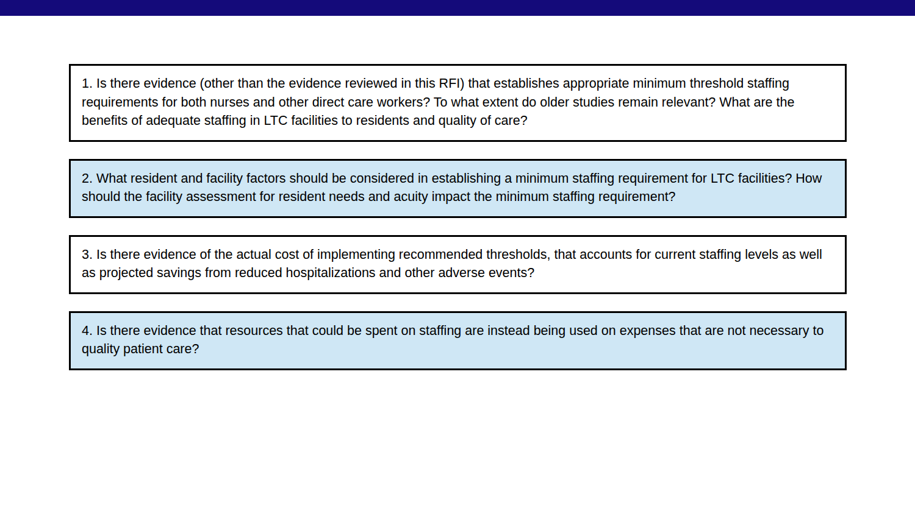1. Is there evidence (other than the evidence reviewed in this RFI) that establishes appropriate minimum threshold staffing requirements for both nurses and other direct care workers? To what extent do older studies remain relevant? What are the benefits of adequate staffing in LTC facilities to residents and quality of care?
2. What resident and facility factors should be considered in establishing a minimum staffing requirement for LTC facilities? How should the facility assessment for resident needs and acuity impact the minimum staffing requirement?
3. Is there evidence of the actual cost of implementing recommended thresholds, that accounts for current staffing levels as well as projected savings from reduced hospitalizations and other adverse events?
4. Is there evidence that resources that could be spent on staffing are instead being used on expenses that are not necessary to quality patient care?